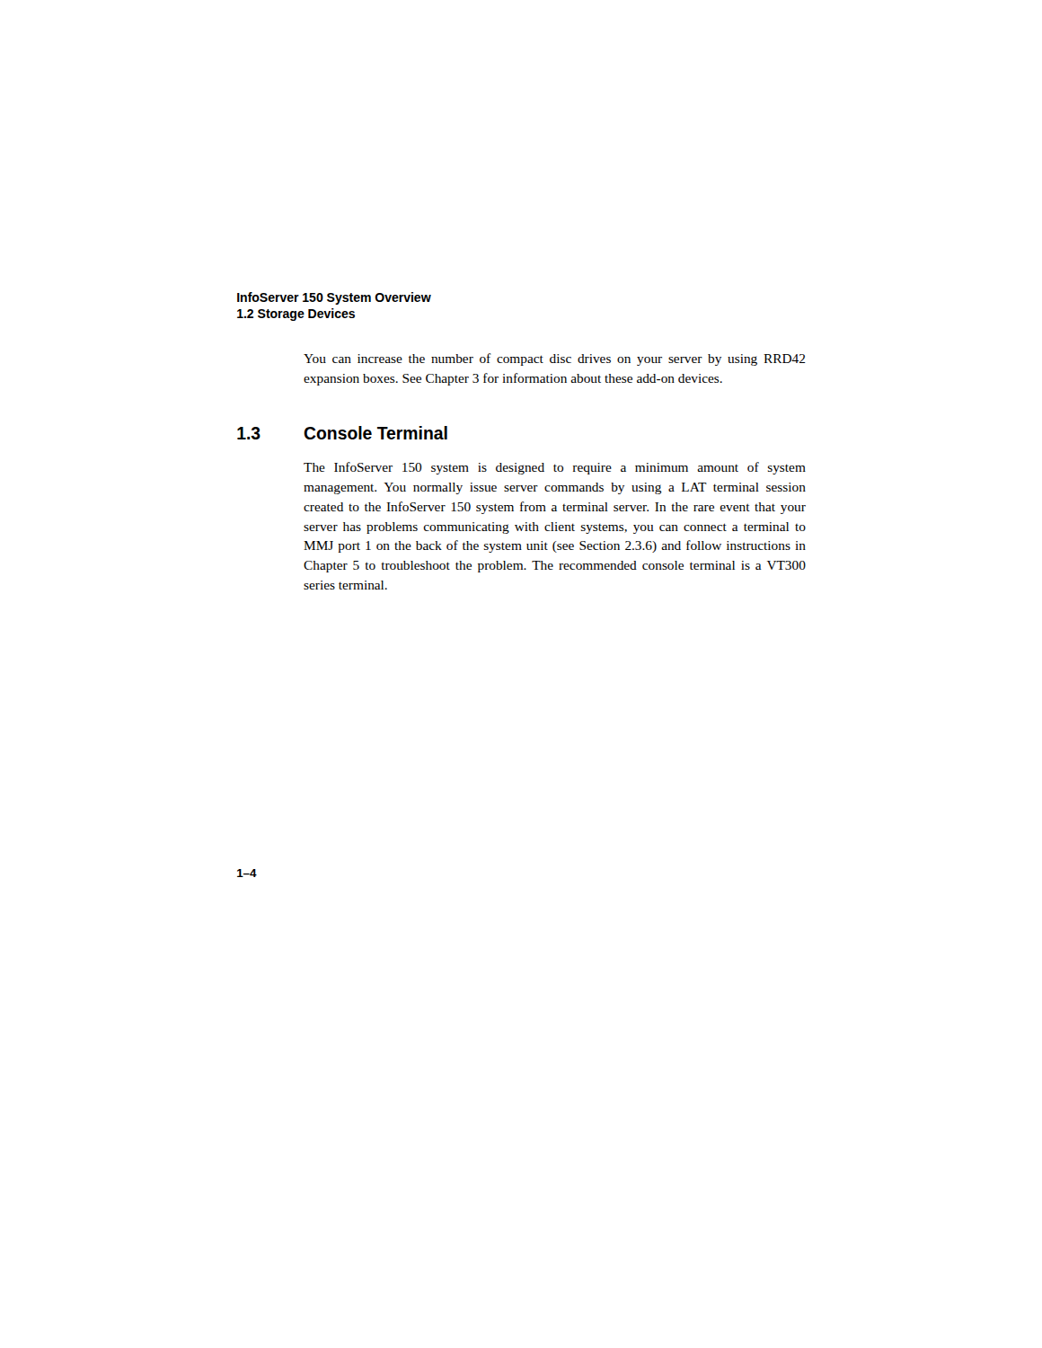InfoServer 150 System Overview
1.2 Storage Devices
You can increase the number of compact disc drives on your server by using RRD42 expansion boxes. See Chapter 3 for information about these add-on devices.
1.3 Console Terminal
The InfoServer 150 system is designed to require a minimum amount of system management. You normally issue server commands by using a LAT terminal session created to the InfoServer 150 system from a terminal server. In the rare event that your server has problems communicating with client systems, you can connect a terminal to MMJ port 1 on the back of the system unit (see Section 2.3.6) and follow instructions in Chapter 5 to troubleshoot the problem. The recommended console terminal is a VT300 series terminal.
1–4